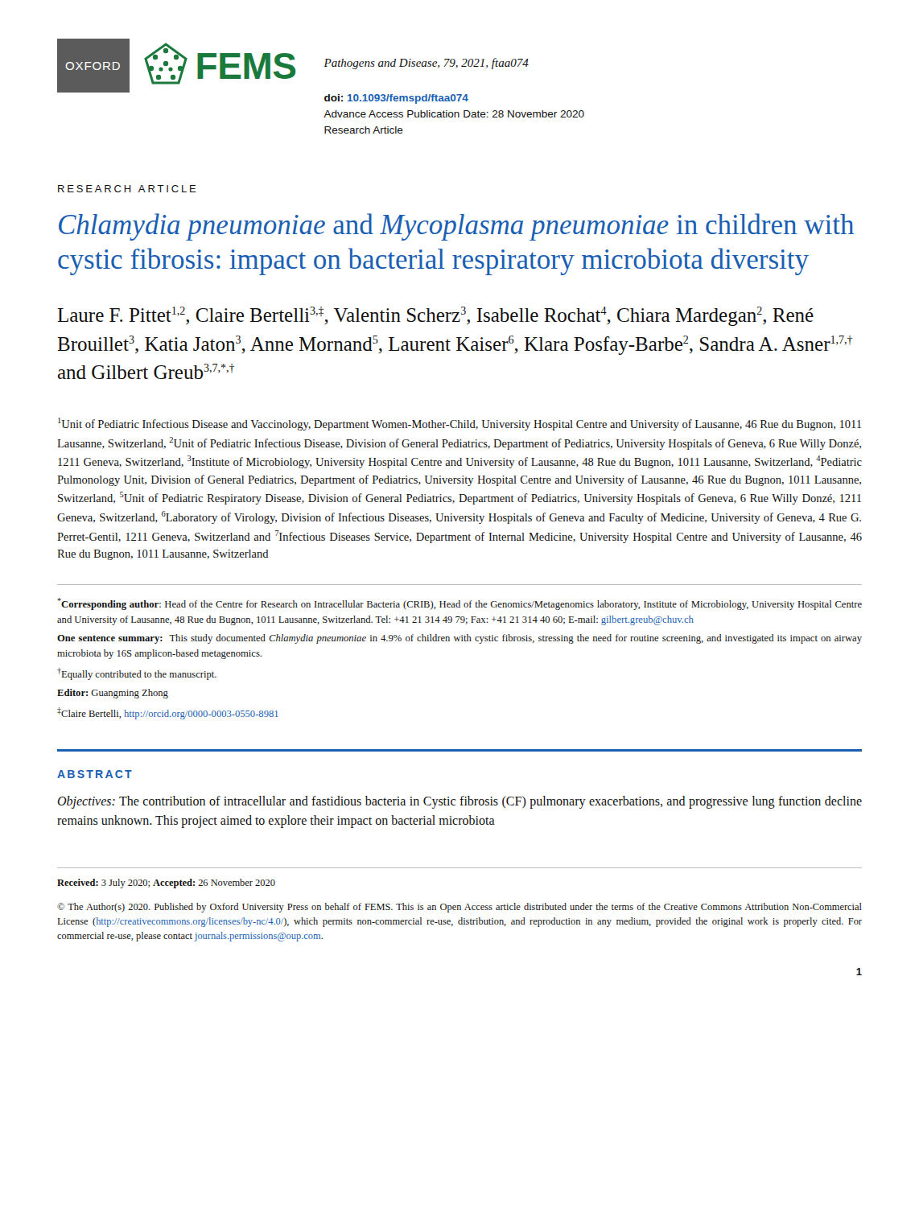OXFORD
FEMS
Pathogens and Disease, 79, 2021, ftaa074
doi: 10.1093/femspd/ftaa074
Advance Access Publication Date: 28 November 2020
Research Article
RESEARCH ARTICLE
Chlamydia pneumoniae and Mycoplasma pneumoniae in children with cystic fibrosis: impact on bacterial respiratory microbiota diversity
Laure F. Pittet1,2, Claire Bertelli3,‡, Valentin Scherz3, Isabelle Rochat4, Chiara Mardegan2, René Brouillet3, Katia Jaton3, Anne Mornand5, Laurent Kaiser6, Klara Posfay-Barbe2, Sandra A. Asner1,7,† and Gilbert Greub3,7,*,†
1Unit of Pediatric Infectious Disease and Vaccinology, Department Women-Mother-Child, University Hospital Centre and University of Lausanne, 46 Rue du Bugnon, 1011 Lausanne, Switzerland, 2Unit of Pediatric Infectious Disease, Division of General Pediatrics, Department of Pediatrics, University Hospitals of Geneva, 6 Rue Willy Donzé, 1211 Geneva, Switzerland, 3Institute of Microbiology, University Hospital Centre and University of Lausanne, 48 Rue du Bugnon, 1011 Lausanne, Switzerland, 4Pediatric Pulmonology Unit, Division of General Pediatrics, Department of Pediatrics, University Hospital Centre and University of Lausanne, 46 Rue du Bugnon, 1011 Lausanne, Switzerland, 5Unit of Pediatric Respiratory Disease, Division of General Pediatrics, Department of Pediatrics, University Hospitals of Geneva, 6 Rue Willy Donzé, 1211 Geneva, Switzerland, 6Laboratory of Virology, Division of Infectious Diseases, University Hospitals of Geneva and Faculty of Medicine, University of Geneva, 4 Rue G. Perret-Gentil, 1211 Geneva, Switzerland and 7Infectious Diseases Service, Department of Internal Medicine, University Hospital Centre and University of Lausanne, 46 Rue du Bugnon, 1011 Lausanne, Switzerland
*Corresponding author: Head of the Centre for Research on Intracellular Bacteria (CRIB), Head of the Genomics/Metagenomics laboratory, Institute of Microbiology, University Hospital Centre and University of Lausanne, 48 Rue du Bugnon, 1011 Lausanne, Switzerland. Tel: +41 21 314 49 79; Fax: +41 21 314 40 60; E-mail: gilbert.greub@chuv.ch
One sentence summary: This study documented Chlamydia pneumoniae in 4.9% of children with cystic fibrosis, stressing the need for routine screening, and investigated its impact on airway microbiota by 16S amplicon-based metagenomics.
†Equally contributed to the manuscript.
Editor: Guangming Zhong
‡Claire Bertelli, http://orcid.org/0000-0003-0550-8981
ABSTRACT
Objectives: The contribution of intracellular and fastidious bacteria in Cystic fibrosis (CF) pulmonary exacerbations, and progressive lung function decline remains unknown. This project aimed to explore their impact on bacterial microbiota
Received: 3 July 2020; Accepted: 26 November 2020
© The Author(s) 2020. Published by Oxford University Press on behalf of FEMS. This is an Open Access article distributed under the terms of the Creative Commons Attribution Non-Commercial License (http://creativecommons.org/licenses/by-nc/4.0/), which permits non-commercial re-use, distribution, and reproduction in any medium, provided the original work is properly cited. For commercial re-use, please contact journals.permissions@oup.com.
1